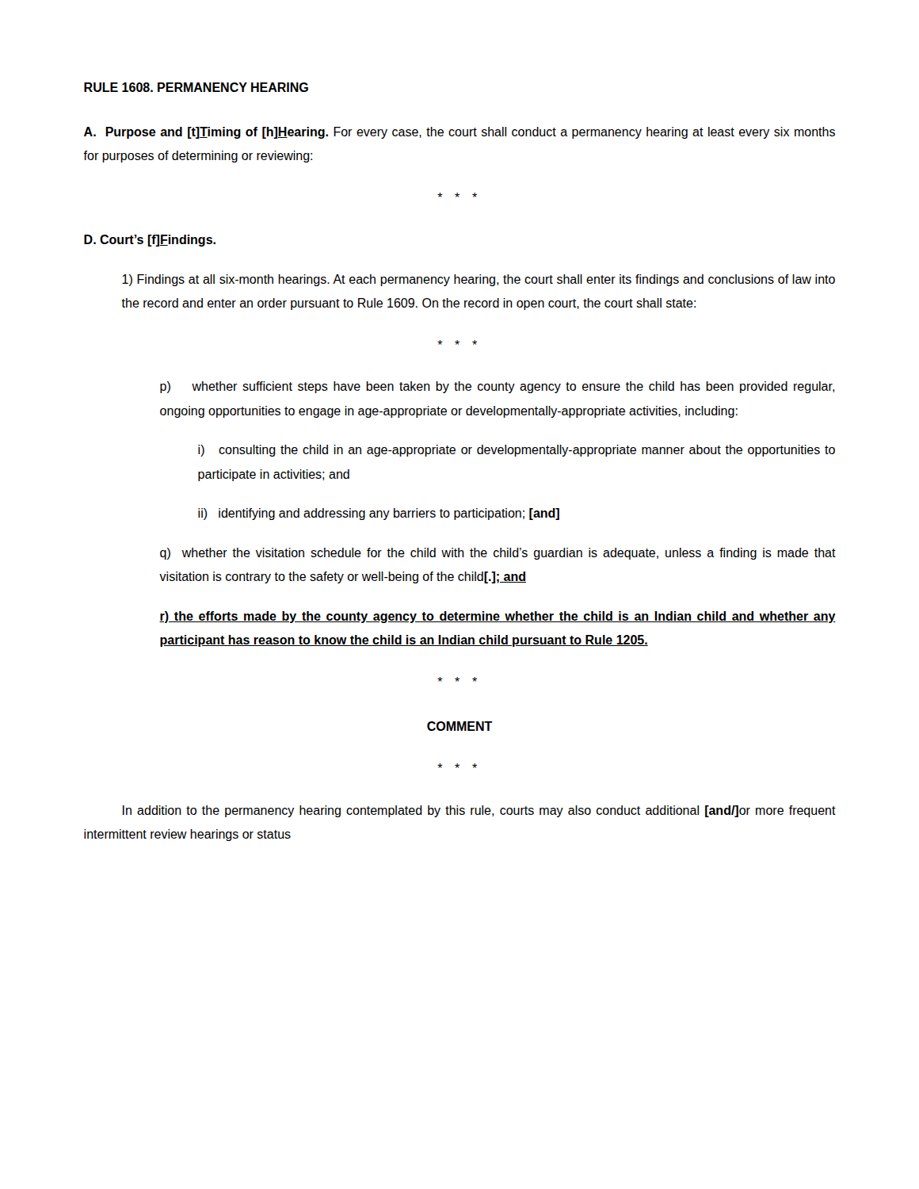RULE 1608. PERMANENCY HEARING
A. Purpose and [t] Timing of [h] Hearing. For every case, the court shall conduct a permanency hearing at least every six months for purposes of determining or reviewing:
* * *
D. Court’s [f] Findings.
1) Findings at all six-month hearings. At each permanency hearing, the court shall enter its findings and conclusions of law into the record and enter an order pursuant to Rule 1609. On the record in open court, the court shall state:
* * *
p) whether sufficient steps have been taken by the county agency to ensure the child has been provided regular, ongoing opportunities to engage in age-appropriate or developmentally-appropriate activities, including:
i) consulting the child in an age-appropriate or developmentally-appropriate manner about the opportunities to participate in activities; and
ii) identifying and addressing any barriers to participation; [and]
q) whether the visitation schedule for the child with the child’s guardian is adequate, unless a finding is made that visitation is contrary to the safety or well-being of the child[.]; and
r) the efforts made by the county agency to determine whether the child is an Indian child and whether any participant has reason to know the child is an Indian child pursuant to Rule 1205.
* * *
COMMENT
* * *
In addition to the permanency hearing contemplated by this rule, courts may also conduct additional [and/] or more frequent intermittent review hearings or status